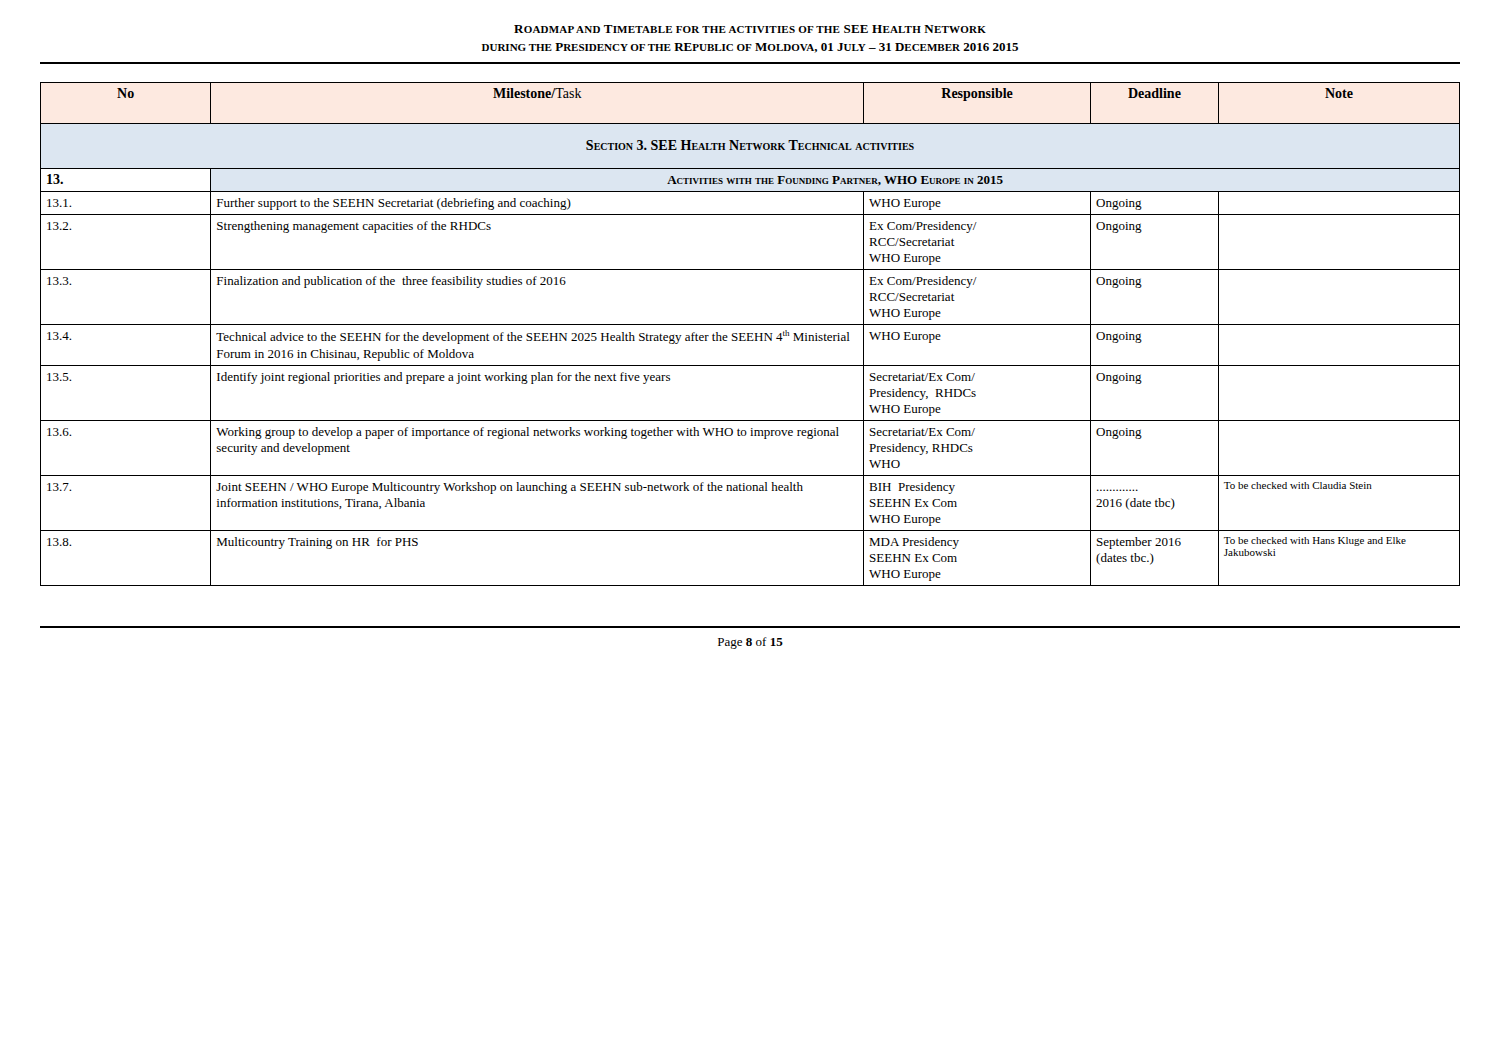ROADMAP AND TIMETABLE FOR THE ACTIVITIES OF THE SEE HEALTH NETWORK
DURING THE PRESIDENCY OF THE REPUBLIC OF MOLDOVA, 01 JULY – 31 DECEMBER 2016 2015
| No | Milestone/ Task | Responsible | Deadline | Note |
| --- | --- | --- | --- | --- |
| Section 3. SEE Health Network Technical activities |
| 13. | Activities with the Founding Partner, WHO Europe in 2015 |
| 13.1. | Further support to the SEEHN Secretariat (debriefing and coaching) | WHO Europe | Ongoing | |
| 13.2. | Strengthening management capacities of the RHDCs | Ex Com/Presidency/ RCC/Secretariat WHO Europe | Ongoing | |
| 13.3. | Finalization and publication of the three feasibility studies of 2016 | Ex Com/Presidency/ RCC/Secretariat WHO Europe | Ongoing | |
| 13.4. | Technical advice to the SEEHN for the development of the SEEHN 2025 Health Strategy after the SEEHN 4 th Ministerial Forum in 2016 in Chisinau, Republic of Moldova | WHO Europe | Ongoing | |
| 13.5. | Identify joint regional priorities and prepare a joint working plan for the next five years | Secretariat/Ex Com/ Presidency, RHDCs WHO Europe | Ongoing | |
| 13.6. | Working group to develop a paper of importance of regional networks working together with WHO to improve regional security and development | Secretariat/Ex Com/ Presidency, RHDCs WHO | Ongoing | |
| 13.7. | Joint SEEHN / WHO Europe Multicountry Workshop on launching a SEEHN sub-network of the national health information institutions, Tirana, Albania | BIH Presidency SEEHN Ex Com WHO Europe | ............. 2016 (date tbc) | To be checked with Claudia Stein |
| 13.8. | Multicountry Training on HR for PHS | MDA Presidency SEEHN Ex Com WHO Europe | September 2016 (dates tbc.) | To be checked with Hans Kluge and Elke Jakubowski |
Page 8 of 15